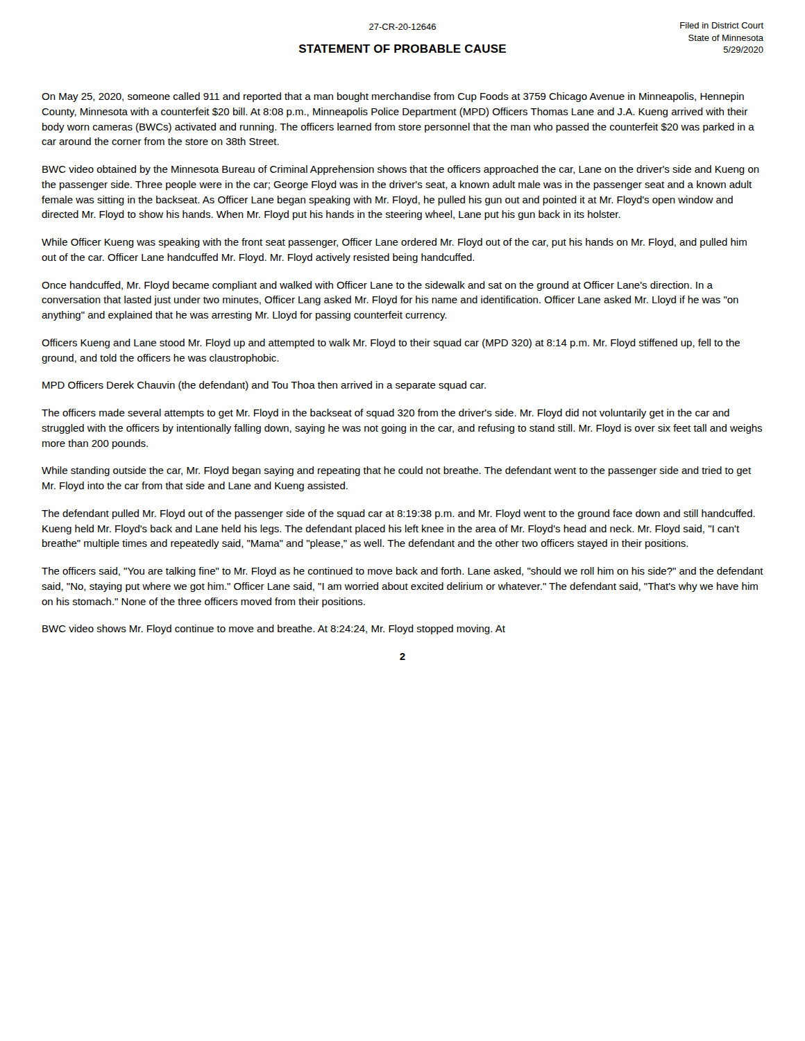27-CR-20-12646
Filed in District Court
State of Minnesota
5/29/2020
STATEMENT OF PROBABLE CAUSE
On May 25, 2020, someone called 911 and reported that a man bought merchandise from Cup Foods at 3759 Chicago Avenue in Minneapolis, Hennepin County, Minnesota with a counterfeit $20 bill. At 8:08 p.m., Minneapolis Police Department (MPD) Officers Thomas Lane and J.A. Kueng arrived with their body worn cameras (BWCs) activated and running. The officers learned from store personnel that the man who passed the counterfeit $20 was parked in a car around the corner from the store on 38th Street.
BWC video obtained by the Minnesota Bureau of Criminal Apprehension shows that the officers approached the car, Lane on the driver's side and Kueng on the passenger side. Three people were in the car; George Floyd was in the driver's seat, a known adult male was in the passenger seat and a known adult female was sitting in the backseat. As Officer Lane began speaking with Mr. Floyd, he pulled his gun out and pointed it at Mr. Floyd's open window and directed Mr. Floyd to show his hands. When Mr. Floyd put his hands in the steering wheel, Lane put his gun back in its holster.
While Officer Kueng was speaking with the front seat passenger, Officer Lane ordered Mr. Floyd out of the car, put his hands on Mr. Floyd, and pulled him out of the car. Officer Lane handcuffed Mr. Floyd. Mr. Floyd actively resisted being handcuffed.
Once handcuffed, Mr. Floyd became compliant and walked with Officer Lane to the sidewalk and sat on the ground at Officer Lane's direction. In a conversation that lasted just under two minutes, Officer Lang asked Mr. Floyd for his name and identification. Officer Lane asked Mr. Lloyd if he was "on anything" and explained that he was arresting Mr. Lloyd for passing counterfeit currency.
Officers Kueng and Lane stood Mr. Floyd up and attempted to walk Mr. Floyd to their squad car (MPD 320) at 8:14 p.m. Mr. Floyd stiffened up, fell to the ground, and told the officers he was claustrophobic.
MPD Officers Derek Chauvin (the defendant) and Tou Thoa then arrived in a separate squad car.
The officers made several attempts to get Mr. Floyd in the backseat of squad 320 from the driver's side. Mr. Floyd did not voluntarily get in the car and struggled with the officers by intentionally falling down, saying he was not going in the car, and refusing to stand still. Mr. Floyd is over six feet tall and weighs more than 200 pounds.
While standing outside the car, Mr. Floyd began saying and repeating that he could not breathe. The defendant went to the passenger side and tried to get Mr. Floyd into the car from that side and Lane and Kueng assisted.
The defendant pulled Mr. Floyd out of the passenger side of the squad car at 8:19:38 p.m. and Mr. Floyd went to the ground face down and still handcuffed. Kueng held Mr. Floyd's back and Lane held his legs. The defendant placed his left knee in the area of Mr. Floyd's head and neck. Mr. Floyd said, "I can't breathe" multiple times and repeatedly said, "Mama" and "please," as well. The defendant and the other two officers stayed in their positions.
The officers said, "You are talking fine" to Mr. Floyd as he continued to move back and forth. Lane asked, "should we roll him on his side?" and the defendant said, "No, staying put where we got him." Officer Lane said, "I am worried about excited delirium or whatever." The defendant said, "That's why we have him on his stomach." None of the three officers moved from their positions.
BWC video shows Mr. Floyd continue to move and breathe. At 8:24:24, Mr. Floyd stopped moving. At
2